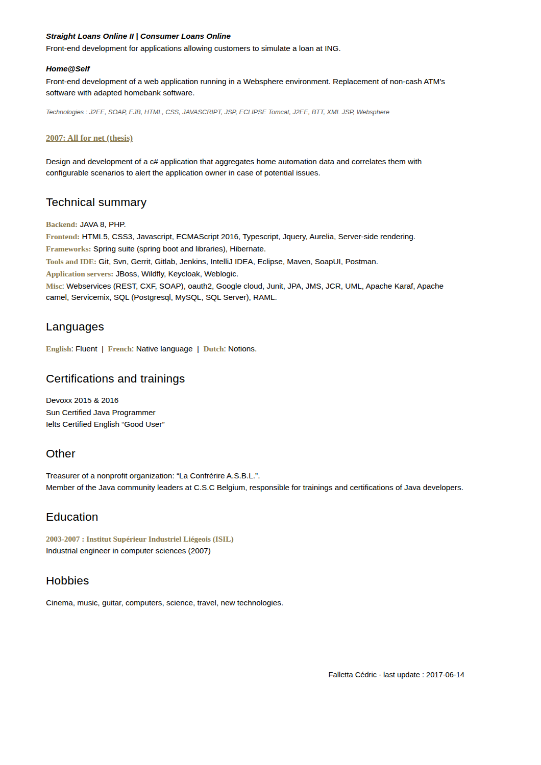Straight Loans Online II | Consumer Loans Online
Front-end development for applications allowing customers to simulate a loan at ING.
Home@Self
Front-end development of a web application running in a Websphere environment. Replacement of non-cash ATM's software with adapted homebank software.
Technologies : J2EE, SOAP, EJB, HTML, CSS, JAVASCRIPT, JSP, ECLIPSE Tomcat, J2EE, BTT, XML JSP, Websphere
2007: All for net (thesis)
Design and development of a c# application that aggregates home automation data and correlates them with configurable scenarios to alert the application owner in case of potential issues.
Technical summary
Backend: JAVA 8, PHP.
Frontend: HTML5, CSS3, Javascript, ECMAScript 2016, Typescript, Jquery, Aurelia, Server-side rendering.
Frameworks: Spring suite (spring boot and libraries), Hibernate.
Tools and IDE: Git, Svn, Gerrit, Gitlab, Jenkins, IntelliJ IDEA, Eclipse, Maven, SoapUI, Postman.
Application servers: JBoss, Wildfly, Keycloak, Weblogic.
Misc: Webservices (REST, CXF, SOAP), oauth2, Google cloud, Junit, JPA, JMS, JCR, UML, Apache Karaf, Apache camel, Servicemix, SQL (Postgresql, MySQL, SQL Server), RAML.
Languages
English: Fluent | French: Native language | Dutch: Notions.
Certifications and trainings
Devoxx 2015 & 2016
Sun Certified Java Programmer
Ielts Certified English “Good User”
Other
Treasurer of a nonprofit organization: “La Confrérire A.S.B.L.”.
Member of the Java community leaders at C.S.C Belgium, responsible for trainings and certifications of Java developers.
Education
2003-2007 : Institut Supérieur Industriel Liégeois (ISIL)
Industrial engineer in computer sciences (2007)
Hobbies
Cinema, music, guitar, computers, science, travel, new technologies.
Falletta Cédric - last update : 2017-06-14